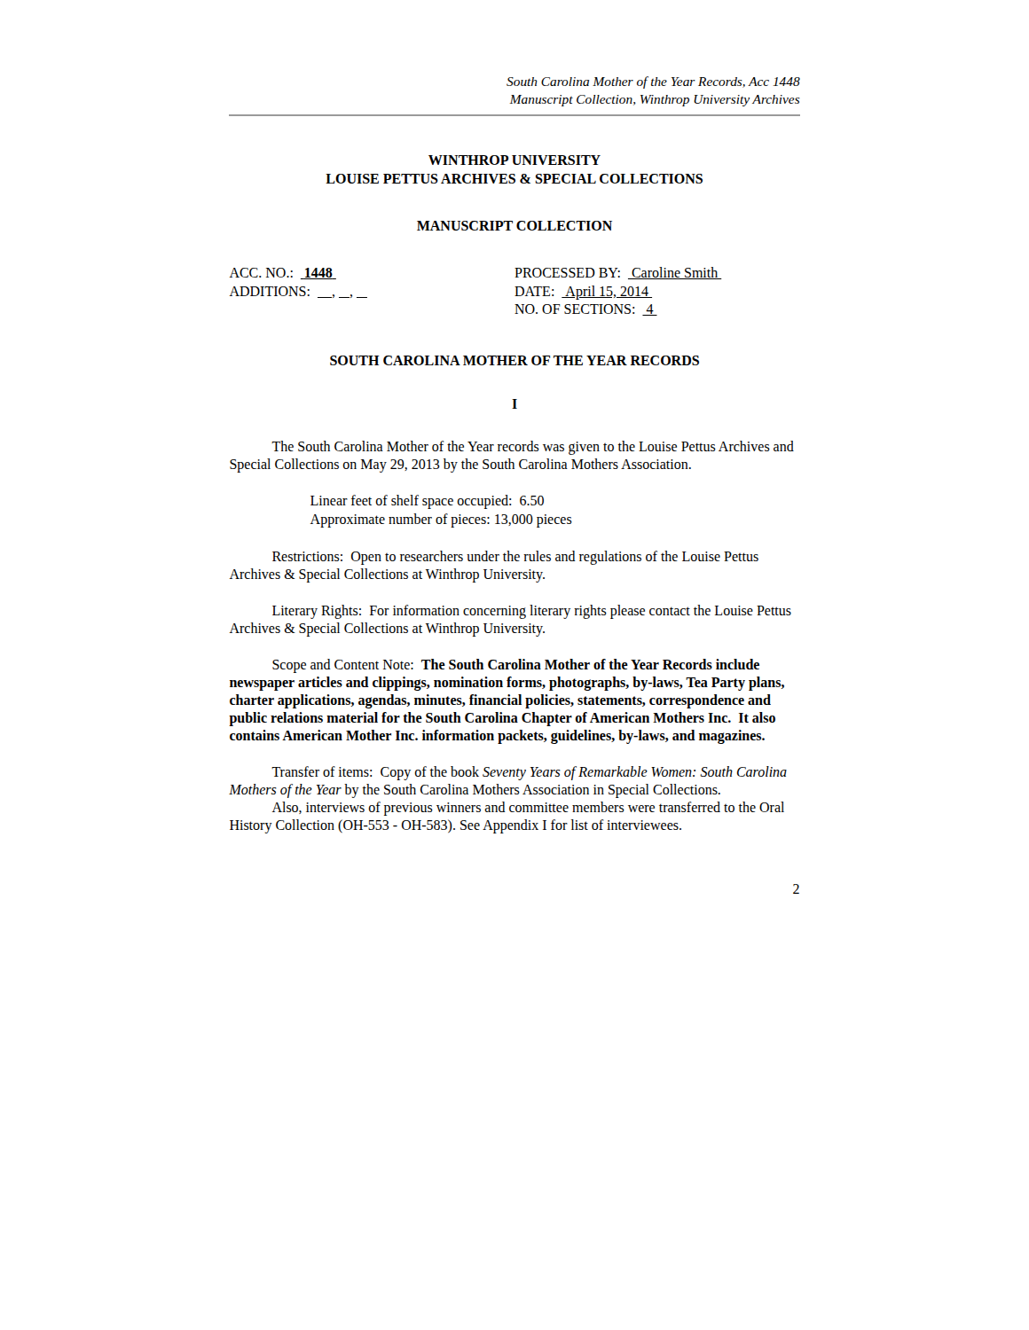South Carolina Mother of the Year Records, Acc 1448
Manuscript Collection, Winthrop University Archives
WINTHROP UNIVERSITY
LOUISE PETTUS ARCHIVES & SPECIAL COLLECTIONS
MANUSCRIPT COLLECTION
| ACC. NO.: 1448 | PROCESSED BY: Caroline Smith |
| ADDITIONS: , , | DATE: April 15, 2014 |
| | NO. OF SECTIONS: 4 |
SOUTH CAROLINA MOTHER OF THE YEAR RECORDS
I
The South Carolina Mother of the Year records was given to the Louise Pettus Archives and Special Collections on May 29, 2013 by the South Carolina Mothers Association.
Linear feet of shelf space occupied: 6.50
Approximate number of pieces: 13,000 pieces
Restrictions: Open to researchers under the rules and regulations of the Louise Pettus Archives & Special Collections at Winthrop University.
Literary Rights: For information concerning literary rights please contact the Louise Pettus Archives & Special Collections at Winthrop University.
Scope and Content Note: The South Carolina Mother of the Year Records include newspaper articles and clippings, nomination forms, photographs, by-laws, Tea Party plans, charter applications, agendas, minutes, financial policies, statements, correspondence and public relations material for the South Carolina Chapter of American Mothers Inc. It also contains American Mother Inc. information packets, guidelines, by-laws, and magazines.
Transfer of items: Copy of the book Seventy Years of Remarkable Women: South Carolina Mothers of the Year by the South Carolina Mothers Association in Special Collections.
Also, interviews of previous winners and committee members were transferred to the Oral History Collection (OH-553 - OH-583). See Appendix I for list of interviewees.
2